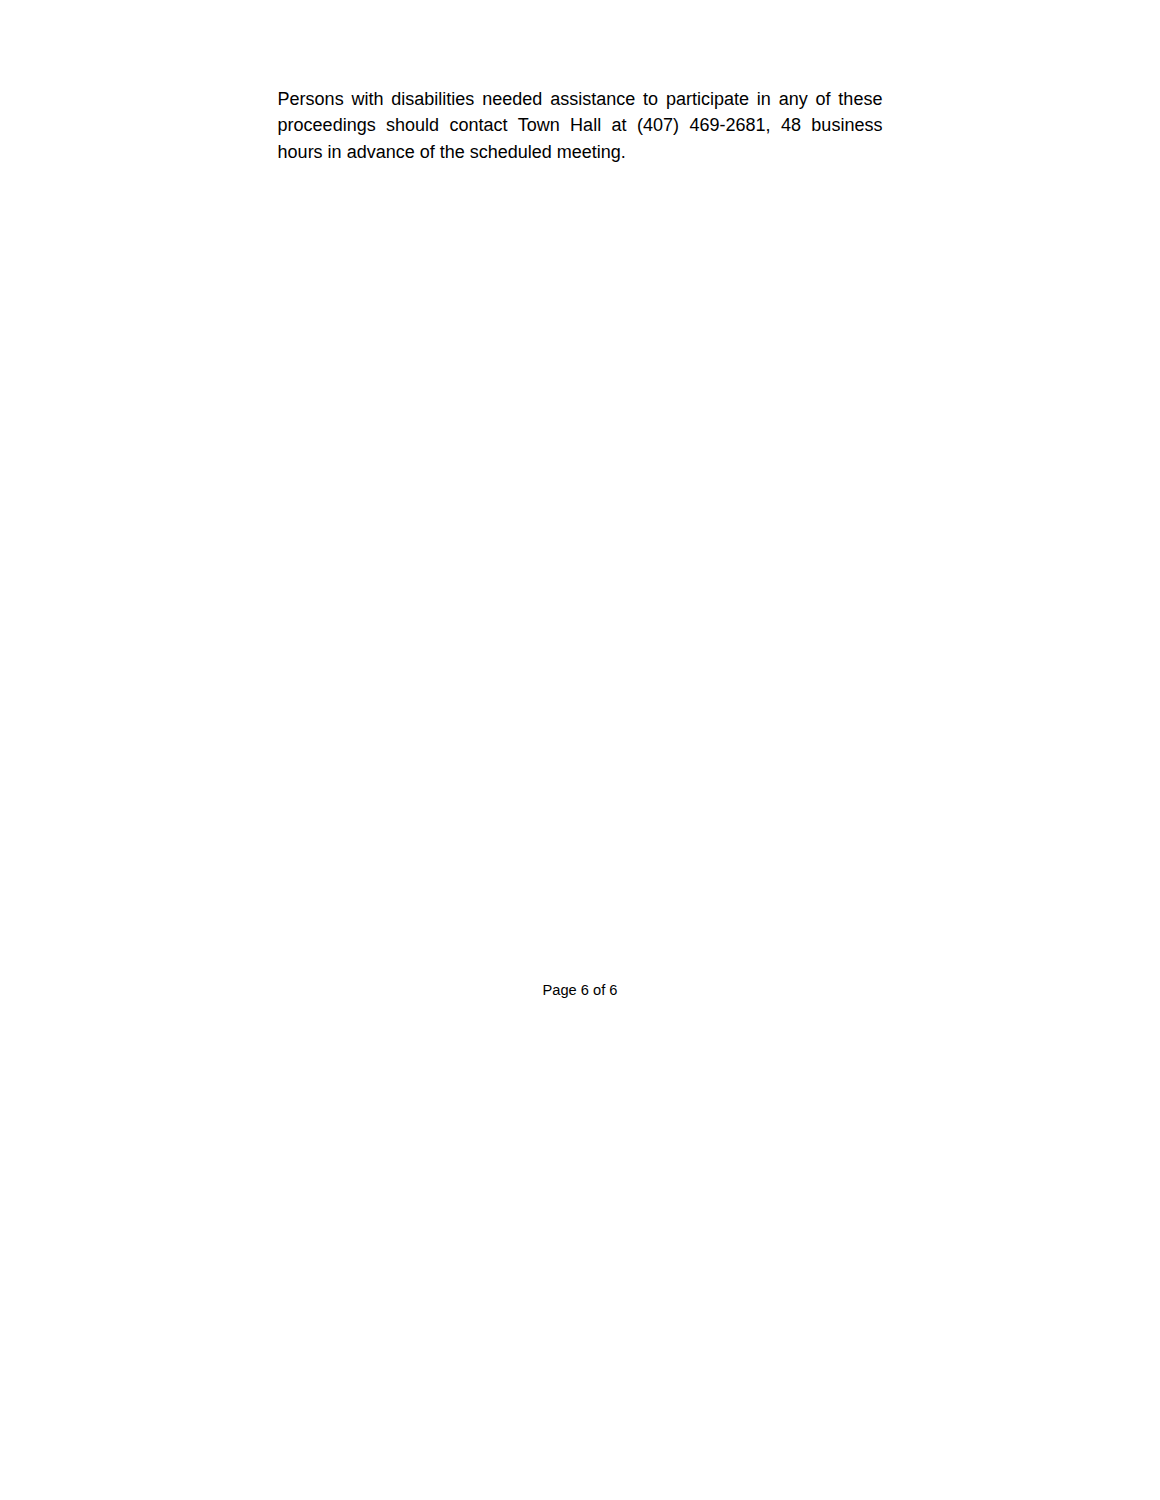Persons with disabilities needed assistance to participate in any of these proceedings should contact Town Hall at (407) 469-2681, 48 business hours in advance of the scheduled meeting.
Page 6 of 6